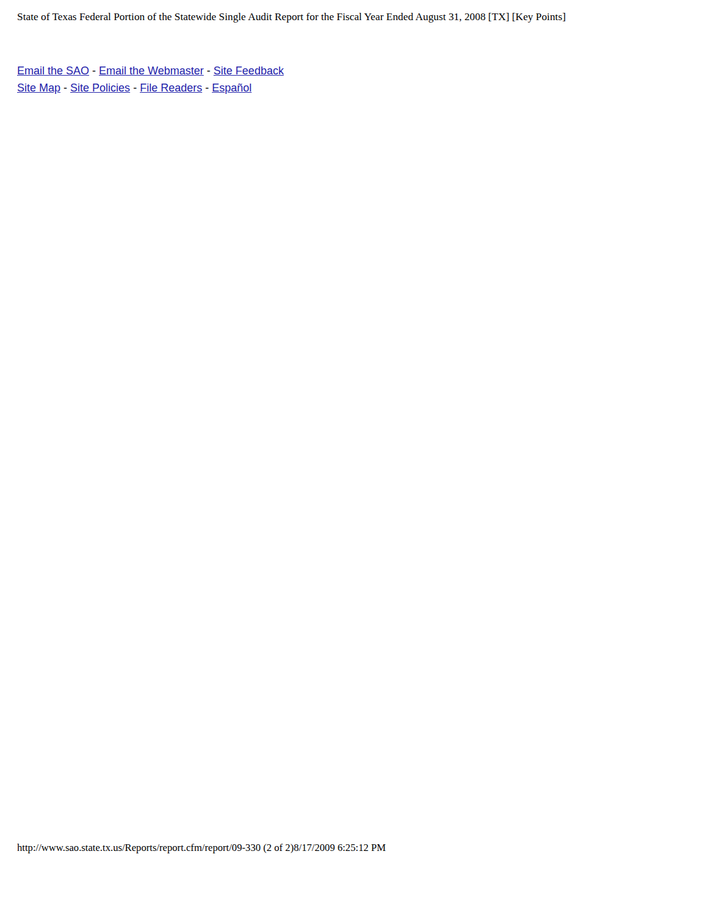State of Texas Federal Portion of the Statewide Single Audit Report for the Fiscal Year Ended August 31, 2008 [TX] [Key Points]
Email the SAO - Email the Webmaster - Site Feedback
Site Map - Site Policies - File Readers - Español
http://www.sao.state.tx.us/Reports/report.cfm/report/09-330 (2 of 2)8/17/2009 6:25:12 PM